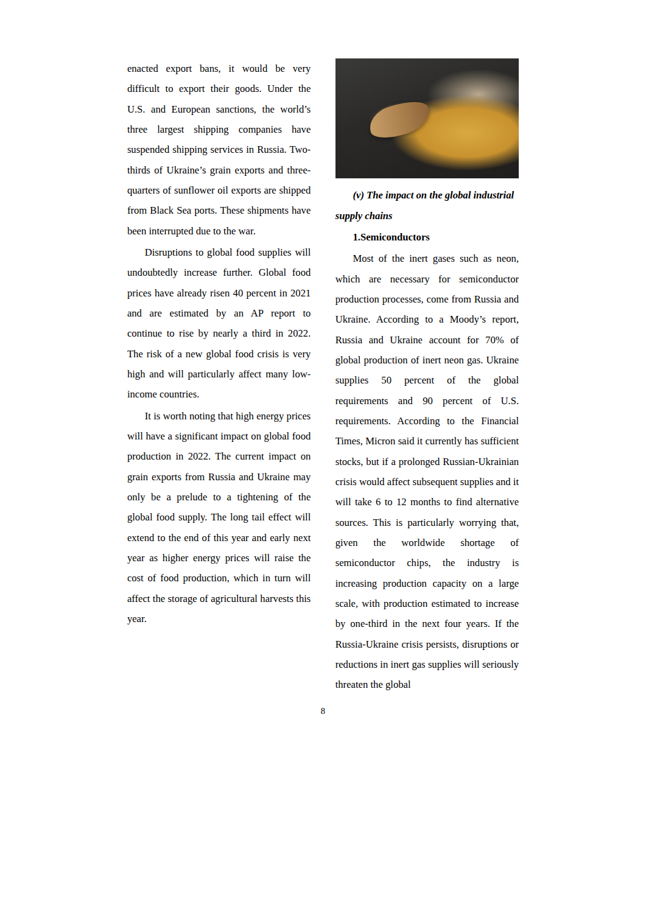enacted export bans, it would be very difficult to export their goods. Under the U.S. and European sanctions, the world’s three largest shipping companies have suspended shipping services in Russia. Two-thirds of Ukraine’s grain exports and three-quarters of sunflower oil exports are shipped from Black Sea ports. These shipments have been interrupted due to the war.
Disruptions to global food supplies will undoubtedly increase further. Global food prices have already risen 40 percent in 2021 and are estimated by an AP report to continue to rise by nearly a third in 2022. The risk of a new global food crisis is very high and will particularly affect many low-income countries.
It is worth noting that high energy prices will have a significant impact on global food production in 2022. The current impact on grain exports from Russia and Ukraine may only be a prelude to a tightening of the global food supply. The long tail effect will extend to the end of this year and early next year as higher energy prices will raise the cost of food production, which in turn will affect the storage of agricultural harvests this year.
(v) The impact on the global industrial supply chains
1.Semiconductors
Most of the inert gases such as neon, which are necessary for semiconductor production processes, come from Russia and Ukraine. According to a Moody’s report, Russia and Ukraine account for 70% of global production of inert neon gas. Ukraine supplies 50 percent of the global requirements and 90 percent of U.S. requirements. According to the Financial Times, Micron said it currently has sufficient stocks, but if a prolonged Russian-Ukrainian crisis would affect subsequent supplies and it will take 6 to 12 months to find alternative sources. This is particularly worrying that, given the worldwide shortage of semiconductor chips, the industry is increasing production capacity on a large scale, with production estimated to increase by one-third in the next four years. If the Russia-Ukraine crisis persists, disruptions or reductions in inert gas supplies will seriously threaten the global
8